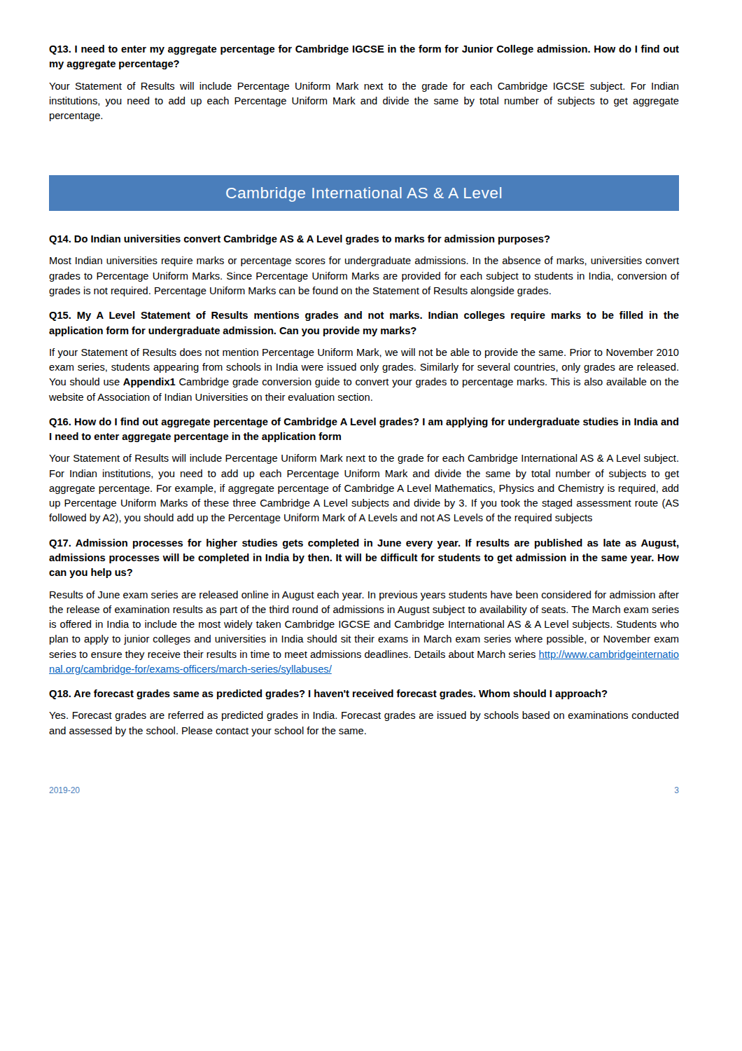Q13. I need to enter my aggregate percentage for Cambridge IGCSE in the form for Junior College admission. How do I find out my aggregate percentage?
Your Statement of Results will include Percentage Uniform Mark next to the grade for each Cambridge IGCSE subject. For Indian institutions, you need to add up each Percentage Uniform Mark and divide the same by total number of subjects to get aggregate percentage.
Cambridge International AS & A Level
Q14. Do Indian universities convert Cambridge AS & A Level grades to marks for admission purposes?
Most Indian universities require marks or percentage scores for undergraduate admissions. In the absence of marks, universities convert grades to Percentage Uniform Marks. Since Percentage Uniform Marks are provided for each subject to students in India, conversion of grades is not required. Percentage Uniform Marks can be found on the Statement of Results alongside grades.
Q15. My A Level Statement of Results mentions grades and not marks. Indian colleges require marks to be filled in the application form for undergraduate admission. Can you provide my marks?
If your Statement of Results does not mention Percentage Uniform Mark, we will not be able to provide the same. Prior to November 2010 exam series, students appearing from schools in India were issued only grades. Similarly for several countries, only grades are released. You should use Appendix1 Cambridge grade conversion guide to convert your grades to percentage marks. This is also available on the website of Association of Indian Universities on their evaluation section.
Q16. How do I find out aggregate percentage of Cambridge A Level grades? I am applying for undergraduate studies in India and I need to enter aggregate percentage in the application form
Your Statement of Results will include Percentage Uniform Mark next to the grade for each Cambridge International AS & A Level subject. For Indian institutions, you need to add up each Percentage Uniform Mark and divide the same by total number of subjects to get aggregate percentage. For example, if aggregate percentage of Cambridge A Level Mathematics, Physics and Chemistry is required, add up Percentage Uniform Marks of these three Cambridge A Level subjects and divide by 3. If you took the staged assessment route (AS followed by A2), you should add up the Percentage Uniform Mark of A Levels and not AS Levels of the required subjects
Q17. Admission processes for higher studies gets completed in June every year. If results are published as late as August, admissions processes will be completed in India by then. It will be difficult for students to get admission in the same year. How can you help us?
Results of June exam series are released online in August each year. In previous years students have been considered for admission after the release of examination results as part of the third round of admissions in August subject to availability of seats. The March exam series is offered in India to include the most widely taken Cambridge IGCSE and Cambridge International AS & A Level subjects. Students who plan to apply to junior colleges and universities in India should sit their exams in March exam series where possible, or November exam series to ensure they receive their results in time to meet admissions deadlines. Details about March series http://www.cambridgeinternational.org/cambridge-for/exams-officers/march-series/syllabuses/
Q18. Are forecast grades same as predicted grades? I haven't received forecast grades. Whom should I approach?
Yes. Forecast grades are referred as predicted grades in India. Forecast grades are issued by schools based on examinations conducted and assessed by the school. Please contact your school for the same.
2019-20 3